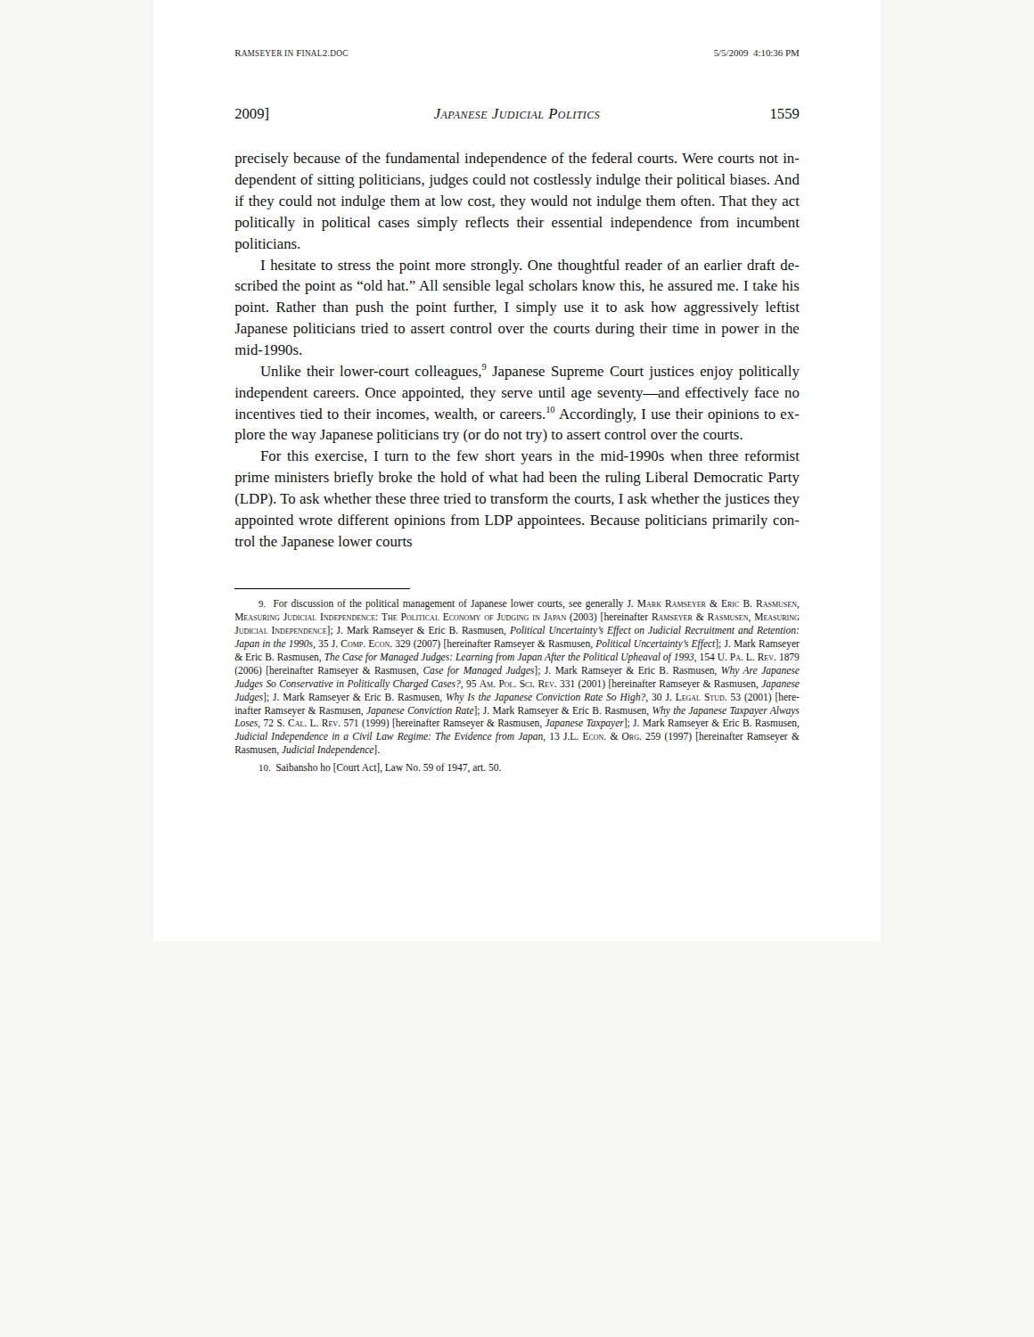RAMSEYER IN FINAL2.DOC 5/5/2009 4:10:36 PM
2009] Japanese Judicial Politics 1559
precisely because of the fundamental independence of the federal courts. Were courts not independent of sitting politicians, judges could not costlessly indulge their political biases. And if they could not indulge them at low cost, they would not indulge them often. That they act politically in political cases simply reflects their essential independence from incumbent politicians.
I hesitate to stress the point more strongly. One thoughtful reader of an earlier draft described the point as “old hat.” All sensible legal scholars know this, he assured me. I take his point. Rather than push the point further, I simply use it to ask how aggressively leftist Japanese politicians tried to assert control over the courts during their time in power in the mid-1990s.
Unlike their lower-court colleagues,9 Japanese Supreme Court justices enjoy politically independent careers. Once appointed, they serve until age seventy—and effectively face no incentives tied to their incomes, wealth, or careers.10 Accordingly, I use their opinions to explore the way Japanese politicians try (or do not try) to assert control over the courts.
For this exercise, I turn to the few short years in the mid-1990s when three reformist prime ministers briefly broke the hold of what had been the ruling Liberal Democratic Party (LDP). To ask whether these three tried to transform the courts, I ask whether the justices they appointed wrote different opinions from LDP appointees. Because politicians primarily control the Japanese lower courts
9. For discussion of the political management of Japanese lower courts, see generally J. Mark Ramseyer & Eric B. Rasmusen, Measuring Judicial Independence: The Political Economy of Judging in Japan (2003) [hereinafter Ramseyer & Rasmusen, Measuring Judicial Independence]; J. Mark Ramseyer & Eric B. Rasmusen, Political Uncertainty’s Effect on Judicial Recruitment and Retention: Japan in the 1990s, 35 J. Comp. Econ. 329 (2007) [hereinafter Ramseyer & Rasmusen, Political Uncertainty’s Effect]; J. Mark Ramseyer & Eric B. Rasmusen, The Case for Managed Judges: Learning from Japan After the Political Upheaval of 1993, 154 U. Pa. L. Rev. 1879 (2006) [hereinafter Ramseyer & Rasmusen, Case for Managed Judges]; J. Mark Ramseyer & Eric B. Rasmusen, Why Are Japanese Judges So Conservative in Politically Charged Cases?, 95 Am. Pol. Sci. Rev. 331 (2001) [hereinafter Ramseyer & Rasmusen, Japanese Judges]; J. Mark Ramseyer & Eric B. Rasmusen, Why Is the Japanese Conviction Rate So High?, 30 J. Legal Stud. 53 (2001) [hereinafter Ramseyer & Rasmusen, Japanese Conviction Rate]; J. Mark Ramseyer & Eric B. Rasmusen, Why the Japanese Taxpayer Always Loses, 72 S. Cal. L. Rev. 571 (1999) [hereinafter Ramseyer & Rasmusen, Japanese Taxpayer]; J. Mark Ramseyer & Eric B. Rasmusen, Judicial Independence in a Civil Law Regime: The Evidence from Japan, 13 J.L. Econ. & Org. 259 (1997) [hereinafter Ramseyer & Rasmusen, Judicial Independence].
10. Saibansho ho [Court Act], Law No. 59 of 1947, art. 50.